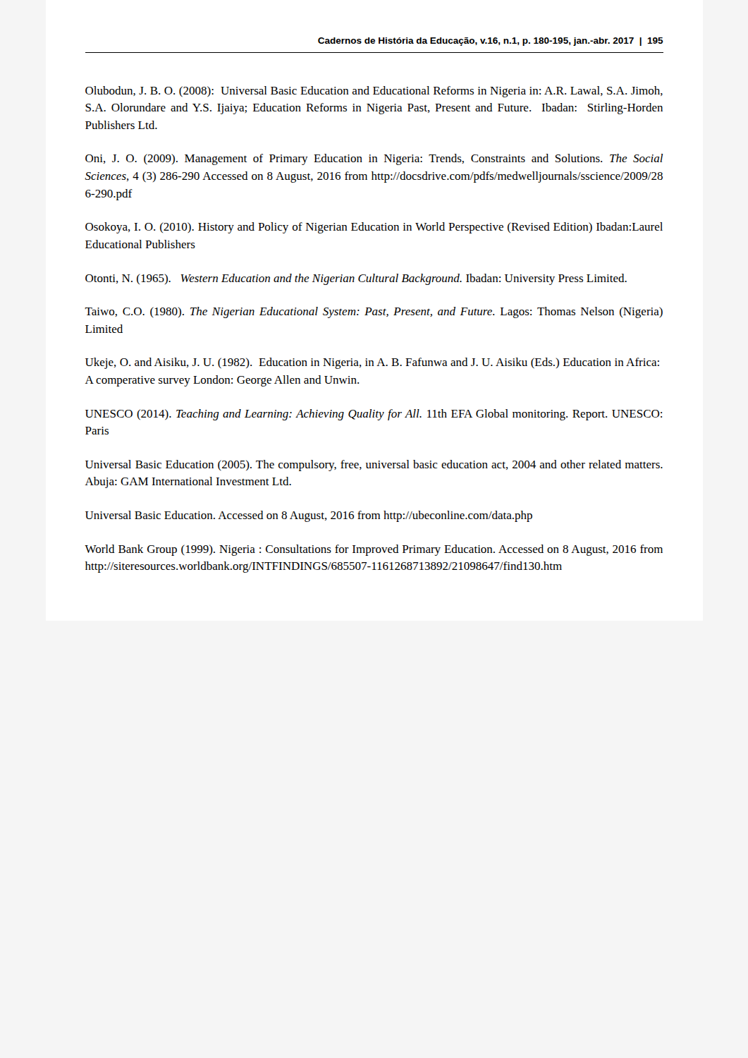Cadernos de História da Educação, v.16, n.1, p. 180-195, jan.-abr. 2017 | 195
Olubodun, J. B. O. (2008): Universal Basic Education and Educational Reforms in Nigeria in: A.R. Lawal, S.A. Jimoh, S.A. Olorundare and Y.S. Ijaiya; Education Reforms in Nigeria Past, Present and Future. Ibadan: Stirling-Horden Publishers Ltd.
Oni, J. O. (2009). Management of Primary Education in Nigeria: Trends, Constraints and Solutions. The Social Sciences, 4 (3) 286-290 Accessed on 8 August, 2016 from http://docsdrive.com/pdfs/medwelljournals/sscience/2009/286-290.pdf
Osokoya, I. O. (2010). History and Policy of Nigerian Education in World Perspective (Revised Edition) Ibadan:Laurel Educational Publishers
Otonti, N. (1965). Western Education and the Nigerian Cultural Background. Ibadan: University Press Limited.
Taiwo, C.O. (1980). The Nigerian Educational System: Past, Present, and Future. Lagos: Thomas Nelson (Nigeria) Limited
Ukeje, O. and Aisiku, J. U. (1982). Education in Nigeria, in A. B. Fafunwa and J. U. Aisiku (Eds.) Education in Africa: A comperative survey London: George Allen and Unwin.
UNESCO (2014). Teaching and Learning: Achieving Quality for All. 11th EFA Global monitoring. Report. UNESCO: Paris
Universal Basic Education (2005). The compulsory, free, universal basic education act, 2004 and other related matters. Abuja: GAM International Investment Ltd.
Universal Basic Education. Accessed on 8 August, 2016 from http://ubeconline.com/data.php
World Bank Group (1999). Nigeria : Consultations for Improved Primary Education. Accessed on 8 August, 2016 from http://siteresources.worldbank.org/INTFINDINGS/685507-1161268713892/21098647/find130.htm